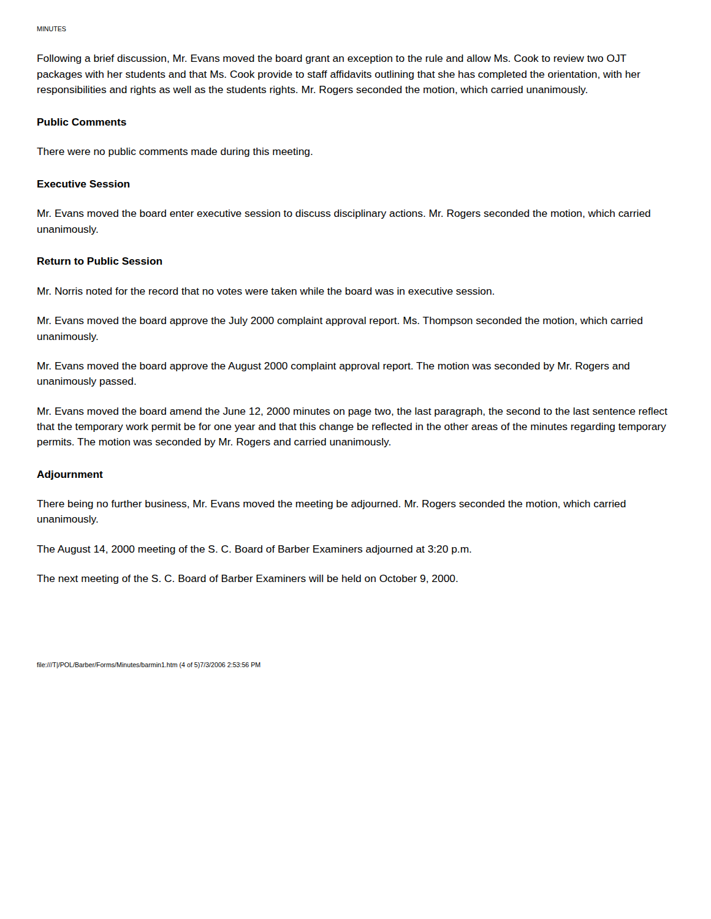MINUTES
Following a brief discussion, Mr. Evans moved the board grant an exception to the rule and allow Ms. Cook to review two OJT packages with her students and that Ms. Cook provide to staff affidavits outlining that she has completed the orientation, with her responsibilities and rights as well as the students rights. Mr. Rogers seconded the motion, which carried unanimously.
Public Comments
There were no public comments made during this meeting.
Executive Session
Mr. Evans moved the board enter executive session to discuss disciplinary actions. Mr. Rogers seconded the motion, which carried unanimously.
Return to Public Session
Mr. Norris noted for the record that no votes were taken while the board was in executive session.
Mr. Evans moved the board approve the July 2000 complaint approval report. Ms. Thompson seconded the motion, which carried unanimously.
Mr. Evans moved the board approve the August 2000 complaint approval report. The motion was seconded by Mr. Rogers and unanimously passed.
Mr. Evans moved the board amend the June 12, 2000 minutes on page two, the last paragraph, the second to the last sentence reflect that the temporary work permit be for one year and that this change be reflected in the other areas of the minutes regarding temporary permits. The motion was seconded by Mr. Rogers and carried unanimously.
Adjournment
There being no further business, Mr. Evans moved the meeting be adjourned. Mr. Rogers seconded the motion, which carried unanimously.
The August 14, 2000 meeting of the S. C. Board of Barber Examiners adjourned at 3:20 p.m.
The next meeting of the S. C. Board of Barber Examiners will be held on October 9, 2000.
file:///T|/POL/Barber/Forms/Minutes/barmin1.htm (4 of 5)7/3/2006 2:53:56 PM